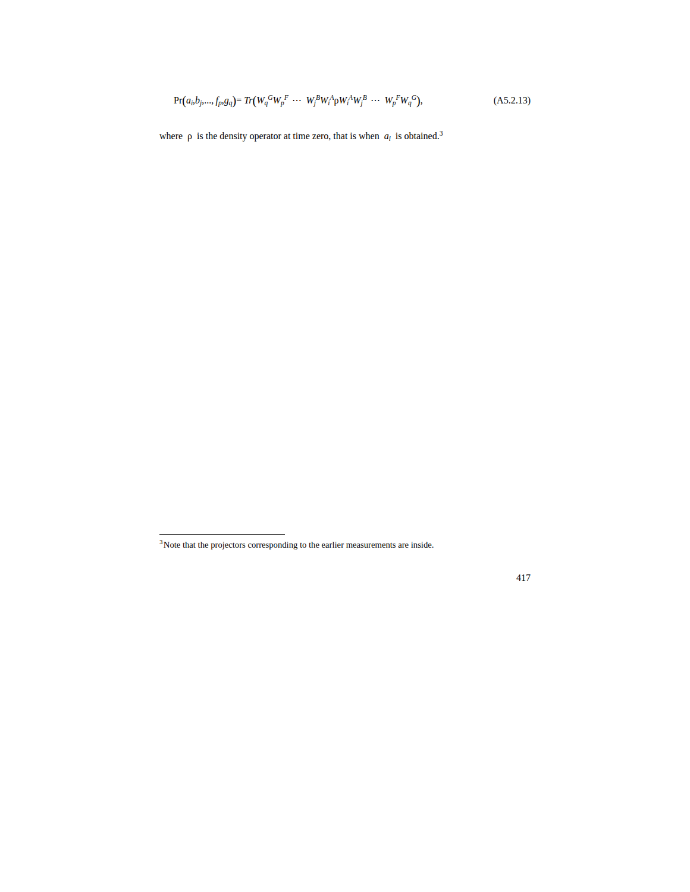Pr(ai,bj,..., fp,gq)= Tr(WqG WpF ⋯ WjB WiA ρWiA WjB ⋯ WpF WqG),
(A5.2.13)
where ρ is the density operator at time zero, that is when ai is obtained.3
3 Note that the projectors corresponding to the earlier measurements are inside.
417